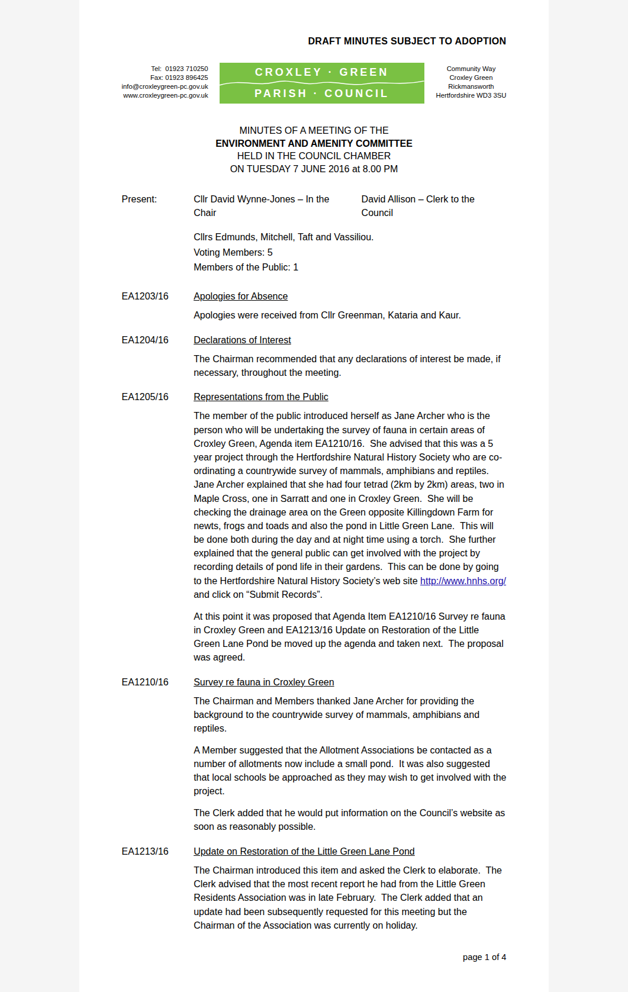DRAFT MINUTES SUBJECT TO ADOPTION
Tel: 01923 710250
Fax: 01923 896425
info@croxleygreen-pc.gov.uk
www.croxleygreen-pc.gov.uk
CROXLEY · GREEN
PARISH · COUNCIL
Community Way
Croxley Green
Rickmansworth
Hertfordshire WD3 3SU
MINUTES OF A MEETING OF THE
Environment and Amenity Committee
HELD IN THE COUNCIL CHAMBER
ON TUESDAY 7 JUNE 2016 at 8.00 PM
Present:
Cllr David Wynne-Jones – In the Chair David Allison – Clerk to the Council
Cllrs Edmunds, Mitchell, Taft and Vassiliou.
Voting Members: 5
Members of the Public: 1
EA1203/16
Apologies for Absence
Apologies were received from Cllr Greenman, Kataria and Kaur.
EA1204/16
Declarations of Interest
The Chairman recommended that any declarations of interest be made, if necessary, throughout the meeting.
EA1205/16
Representations from the Public
The member of the public introduced herself as Jane Archer who is the person who will be undertaking the survey of fauna in certain areas of Croxley Green, Agenda item EA1210/16. She advised that this was a 5 year project through the Hertfordshire Natural History Society who are co-ordinating a countrywide survey of mammals, amphibians and reptiles. Jane Archer explained that she had four tetrad (2km by 2km) areas, two in Maple Cross, one in Sarratt and one in Croxley Green. She will be checking the drainage area on the Green opposite Killingdown Farm for newts, frogs and toads and also the pond in Little Green Lane. This will be done both during the day and at night time using a torch. She further explained that the general public can get involved with the project by recording details of pond life in their gardens. This can be done by going to the Hertfordshire Natural History Society’s web site http://www.hnhs.org/ and click on “Submit Records”.
At this point it was proposed that Agenda Item EA1210/16 Survey re fauna in Croxley Green and EA1213/16 Update on Restoration of the Little Green Lane Pond be moved up the agenda and taken next. The proposal was agreed.
EA1210/16
Survey re fauna in Croxley Green
The Chairman and Members thanked Jane Archer for providing the background to the countrywide survey of mammals, amphibians and reptiles.
A Member suggested that the Allotment Associations be contacted as a number of allotments now include a small pond. It was also suggested that local schools be approached as they may wish to get involved with the project.
The Clerk added that he would put information on the Council’s website as soon as reasonably possible.
EA1213/16
Update on Restoration of the Little Green Lane Pond
The Chairman introduced this item and asked the Clerk to elaborate. The Clerk advised that the most recent report he had from the Little Green Residents Association was in late February. The Clerk added that an update had been subsequently requested for this meeting but the Chairman of the Association was currently on holiday.
page 1 of 4